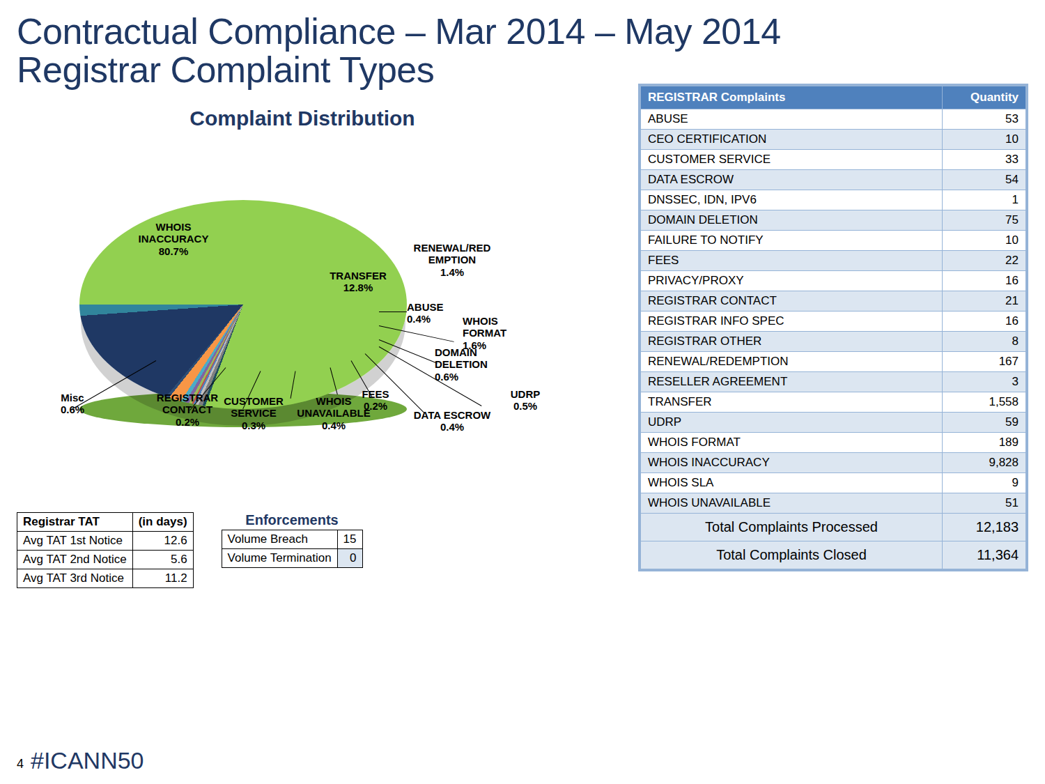Contractual Compliance – Mar 2014 – May 2014Registrar Complaint Types
Complaint Distribution
WHOIS
INACCURACY
80.7%
TRANSFER
12.8%
RENEWAL/RED
EMPTION
1.4%
ABUSE
0.4%
WHOIS
FORMAT
1.6%
DOMAIN
DELETION
0.6%
UDRP
0.5%
DATA ESCROW
0.4%
FEES
0.2%
WHOIS
UNAVAILABLE
0.4%
CUSTOMER
SERVICE
0.3%
REGISTRAR
CONTACT
0.2%
Misc
0.6%
| Registrar TAT | (in days) |
| --- | --- |
| Avg TAT 1st Notice | 12.6 |
| Avg TAT 2nd Notice | 5.6 |
| Avg TAT 3rd Notice | 11.2 |
Enforcements
| Volume Breach | 15 |
| Volume Termination | 0 |
| REGISTRAR Complaints | Quantity |
| --- | --- |
| ABUSE | 53 |
| CEO CERTIFICATION | 10 |
| CUSTOMER SERVICE | 33 |
| DATA ESCROW | 54 |
| DNSSEC, IDN, IPV6 | 1 |
| DOMAIN DELETION | 75 |
| FAILURE TO NOTIFY | 10 |
| FEES | 22 |
| PRIVACY/PROXY | 16 |
| REGISTRAR CONTACT | 21 |
| REGISTRAR INFO SPEC | 16 |
| REGISTRAR OTHER | 8 |
| RENEWAL/REDEMPTION | 167 |
| RESELLER AGREEMENT | 3 |
| TRANSFER | 1,558 |
| UDRP | 59 |
| WHOIS FORMAT | 189 |
| WHOIS INACCURACY | 9,828 |
| WHOIS SLA | 9 |
| WHOIS UNAVAILABLE | 51 |
| Total Complaints Processed | 12,183 |
| Total Complaints Closed | 11,364 |
4 #ICANN50